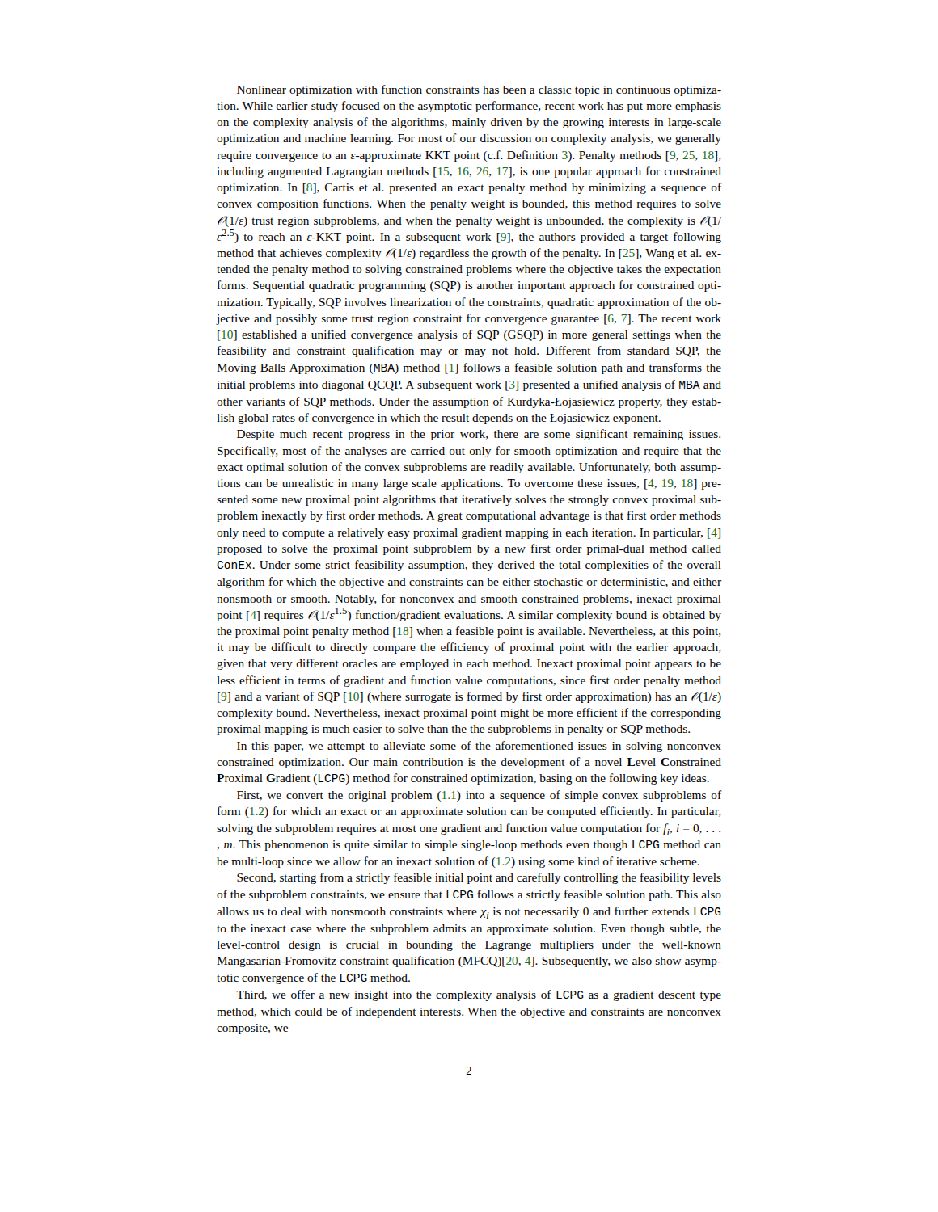Nonlinear optimization with function constraints has been a classic topic in continuous optimization. While earlier study focused on the asymptotic performance, recent work has put more emphasis on the complexity analysis of the algorithms, mainly driven by the growing interests in large-scale optimization and machine learning. For most of our discussion on complexity analysis, we generally require convergence to an ε-approximate KKT point (c.f. Definition 3). Penalty methods [9, 25, 18], including augmented Lagrangian methods [15, 16, 26, 17], is one popular approach for constrained optimization. In [8], Cartis et al. presented an exact penalty method by minimizing a sequence of convex composition functions. When the penalty weight is bounded, this method requires to solve 𝒪(1/ε) trust region subproblems, and when the penalty weight is unbounded, the complexity is 𝒪(1/ε2.5) to reach an ε-KKT point. In a subsequent work [9], the authors provided a target following method that achieves complexity 𝒪(1/ε) regardless the growth of the penalty. In [25], Wang et al. extended the penalty method to solving constrained problems where the objective takes the expectation forms. Sequential quadratic programming (SQP) is another important approach for constrained optimization. Typically, SQP involves linearization of the constraints, quadratic approximation of the objective and possibly some trust region constraint for convergence guarantee [6, 7]. The recent work [10] established a unified convergence analysis of SQP (GSQP) in more general settings when the feasibility and constraint qualification may or may not hold. Different from standard SQP, the Moving Balls Approximation (MBA) method [1] follows a feasible solution path and transforms the initial problems into diagonal QCQP. A subsequent work [3] presented a unified analysis of MBA and other variants of SQP methods. Under the assumption of Kurdyka-Łojasiewicz property, they establish global rates of convergence in which the result depends on the Łojasiewicz exponent.
Despite much recent progress in the prior work, there are some significant remaining issues. Specifically, most of the analyses are carried out only for smooth optimization and require that the exact optimal solution of the convex subproblems are readily available. Unfortunately, both assumptions can be unrealistic in many large scale applications. To overcome these issues, [4, 19, 18] presented some new proximal point algorithms that iteratively solves the strongly convex proximal subproblem inexactly by first order methods. A great computational advantage is that first order methods only need to compute a relatively easy proximal gradient mapping in each iteration. In particular, [4] proposed to solve the proximal point subproblem by a new first order primal-dual method called ConEx. Under some strict feasibility assumption, they derived the total complexities of the overall algorithm for which the objective and constraints can be either stochastic or deterministic, and either nonsmooth or smooth. Notably, for nonconvex and smooth constrained problems, inexact proximal point [4] requires 𝒪(1/ε1.5) function/gradient evaluations. A similar complexity bound is obtained by the proximal point penalty method [18] when a feasible point is available. Nevertheless, at this point, it may be difficult to directly compare the efficiency of proximal point with the earlier approach, given that very different oracles are employed in each method. Inexact proximal point appears to be less efficient in terms of gradient and function value computations, since first order penalty method [9] and a variant of SQP [10] (where surrogate is formed by first order approximation) has an 𝒪(1/ε) complexity bound. Nevertheless, inexact proximal point might be more efficient if the corresponding proximal mapping is much easier to solve than the the subproblems in penalty or SQP methods.
In this paper, we attempt to alleviate some of the aforementioned issues in solving nonconvex constrained optimization. Our main contribution is the development of a novel Level Constrained Proximal Gradient (LCPG) method for constrained optimization, basing on the following key ideas.
First, we convert the original problem (1.1) into a sequence of simple convex subproblems of form (1.2) for which an exact or an approximate solution can be computed efficiently. In particular, solving the subproblem requires at most one gradient and function value computation for fi, i = 0, . . . , m. This phenomenon is quite similar to simple single-loop methods even though LCPG method can be multi-loop since we allow for an inexact solution of (1.2) using some kind of iterative scheme.
Second, starting from a strictly feasible initial point and carefully controlling the feasibility levels of the subproblem constraints, we ensure that LCPG follows a strictly feasible solution path. This also allows us to deal with nonsmooth constraints where χi is not necessarily 0 and further extends LCPG to the inexact case where the subproblem admits an approximate solution. Even though subtle, the level-control design is crucial in bounding the Lagrange multipliers under the well-known Mangasarian-Fromovitz constraint qualification (MFCQ)[20, 4]. Subsequently, we also show asymptotic convergence of the LCPG method.
Third, we offer a new insight into the complexity analysis of LCPG as a gradient descent type method, which could be of independent interests. When the objective and constraints are nonconvex composite, we
2